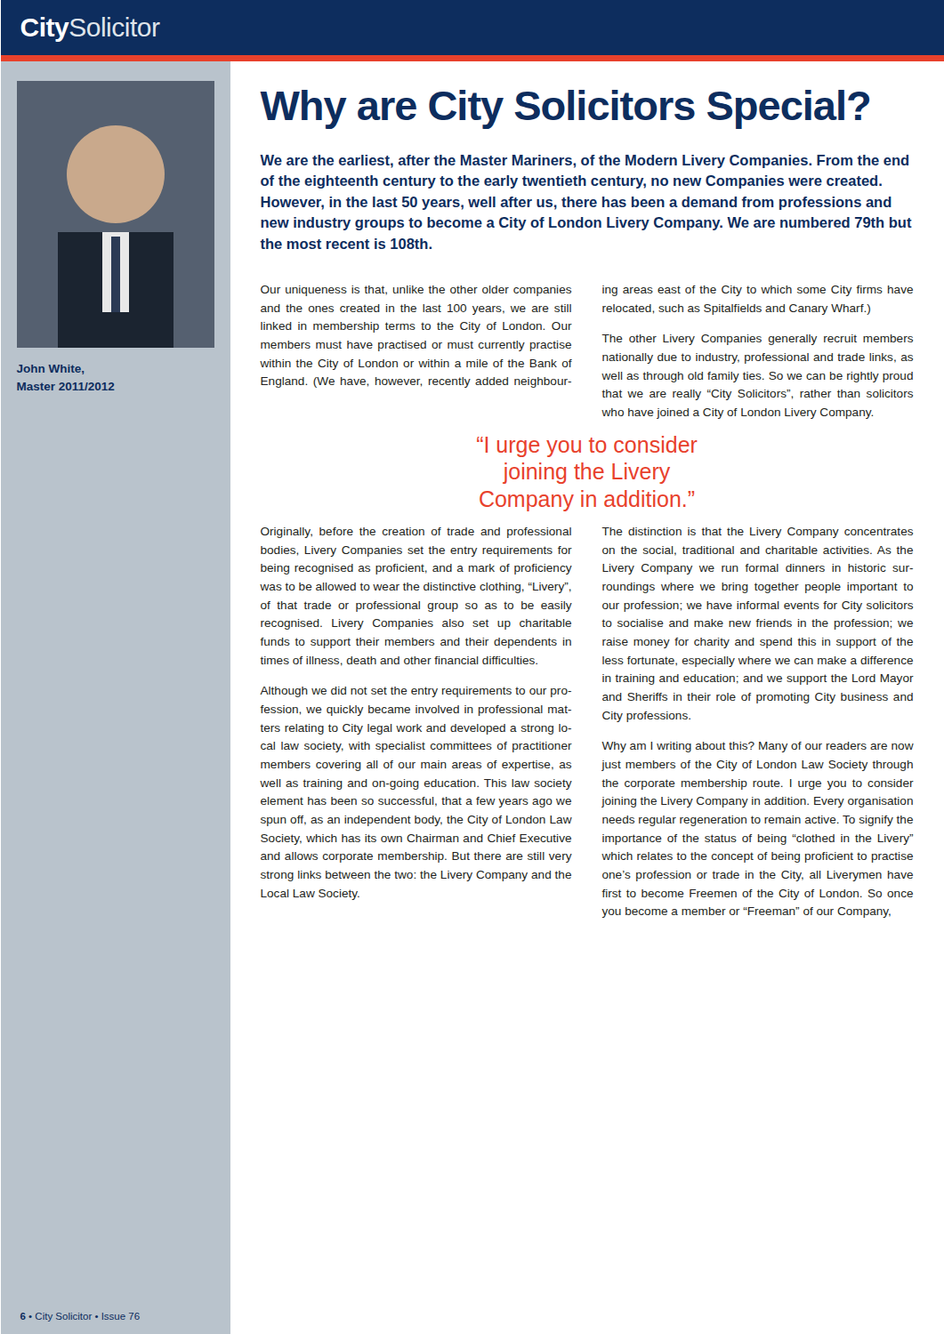CitySolicitor
John White,
Master 2011/2012
Why are City Solicitors Special?
We are the earliest, after the Master Mariners, of the Modern Livery Companies. From the end of the eighteenth century to the early twentieth century, no new Companies were created. However, in the last 50 years, well after us, there has been a demand from professions and new industry groups to become a City of London Livery Company. We are numbered 79th but the most recent is 108th.
Our uniqueness is that, unlike the other older companies and the ones created in the last 100 years, we are still linked in membership terms to the City of London. Our members must have practised or must currently practise within the City of London or within a mile of the Bank of England. (We have, however, recently added neighbouring areas east of the City to which some City firms have relocated, such as Spitalfields and Canary Wharf.)
The other Livery Companies generally recruit members nationally due to industry, professional and trade links, as well as through old family ties. So we can be rightly proud that we are really “City Solicitors”, rather than solicitors who have joined a City of London Livery Company.
“I urge you to consider joining the Livery Company in addition.”
Originally, before the creation of trade and professional bodies, Livery Companies set the entry requirements for being recognised as proficient, and a mark of proficiency was to be allowed to wear the distinctive clothing, “Livery”, of that trade or professional group so as to be easily recognised. Livery Companies also set up charitable funds to support their members and their dependents in times of illness, death and other financial difficulties.
Although we did not set the entry requirements to our profession, we quickly became involved in professional matters relating to City legal work and developed a strong local law society, with specialist committees of practitioner members covering all of our main areas of expertise, as well as training and on-going education. This law society element has been so successful, that a few years ago we spun off, as an independent body, the City of London Law Society, which has its own Chairman and Chief Executive and allows corporate membership. But there are still very strong links between the two: the Livery Company and the Local Law Society.
The distinction is that the Livery Company concentrates on the social, traditional and charitable activities. As the Livery Company we run formal dinners in historic surroundings where we bring together people important to our profession; we have informal events for City solicitors to socialise and make new friends in the profession; we raise money for charity and spend this in support of the less fortunate, especially where we can make a difference in training and education; and we support the Lord Mayor and Sheriffs in their role of promoting City business and City professions.
Why am I writing about this? Many of our readers are now just members of the City of London Law Society through the corporate membership route. I urge you to consider joining the Livery Company in addition. Every organisation needs regular regeneration to remain active. To signify the importance of the status of being “clothed in the Livery” which relates to the concept of being proficient to practise one’s profession or trade in the City, all Liverymen have first to become Freemen of the City of London. So once you become a member or “Freeman” of our Company,
6 • City Solicitor • Issue 76